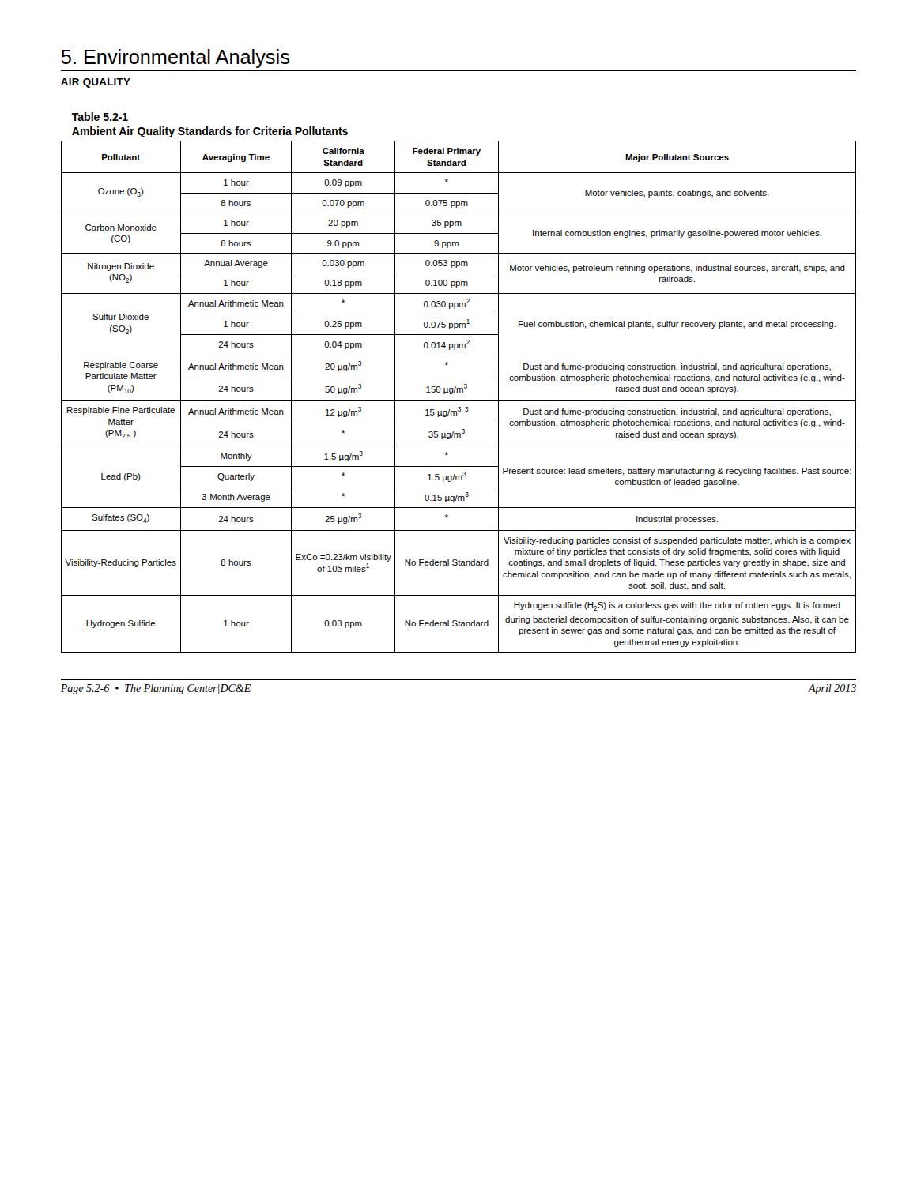5. Environmental Analysis
AIR QUALITY
Table 5.2-1
Ambient Air Quality Standards for Criteria Pollutants
| Pollutant | Averaging Time | California Standard | Federal Primary Standard | Major Pollutant Sources |
| --- | --- | --- | --- | --- |
| Ozone (O 3 ) | 1 hour | 0.09 ppm | * | Motor vehicles, paints, coatings, and solvents. |
| 8 hours | 0.070 ppm | 0.075 ppm |
| Carbon Monoxide (CO) | 1 hour | 20 ppm | 35 ppm | Internal combustion engines, primarily gasoline-powered motor vehicles. |
| 8 hours | 9.0 ppm | 9 ppm |
| Nitrogen Dioxide (NO 2 ) | Annual Average | 0.030 ppm | 0.053 ppm | Motor vehicles, petroleum-refining operations, industrial sources, aircraft, ships, and railroads. |
| 1 hour | 0.18 ppm | 0.100 ppm |
| Sulfur Dioxide (SO 2 ) | Annual Arithmetic Mean | * | 0.030 ppm 2 | Fuel combustion, chemical plants, sulfur recovery plants, and metal processing. |
| 1 hour | 0.25 ppm | 0.075 ppm 1 |
| 24 hours | 0.04 ppm | 0.014 ppm 2 |
| Respirable Coarse Particulate Matter (PM 10 ) | Annual Arithmetic Mean | 20 µg/m 3 | * | Dust and fume-producing construction, industrial, and agricultural operations, combustion, atmospheric photochemical reactions, and natural activities (e.g., wind-raised dust and ocean sprays). |
| 24 hours | 50 µg/m 3 | 150 µg/m 3 |
| Respirable Fine Particulate Matter (PM 2.5 ) | Annual Arithmetic Mean | 12 µg/m 3 | 15 µg/m 3, 3 | Dust and fume-producing construction, industrial, and agricultural operations, combustion, atmospheric photochemical reactions, and natural activities (e.g., wind-raised dust and ocean sprays). |
| 24 hours | * | 35 µg/m 3 |
| Lead (Pb) | Monthly | 1.5 µg/m 3 | * | Present source: lead smelters, battery manufacturing & recycling facilities. Past source: combustion of leaded gasoline. |
| Quarterly | * | 1.5 µg/m 3 |
| 3-Month Average | * | 0.15 µg/m 3 |
| Sulfates (SO 4 ) | 24 hours | 25 µg/m 3 | * | Industrial processes. |
| Visibility-Reducing Particles | 8 hours | ExCo =0.23/km visibility of 10≥ miles 1 | No Federal Standard | Visibility-reducing particles consist of suspended particulate matter, which is a complex mixture of tiny particles that consists of dry solid fragments, solid cores with liquid coatings, and small droplets of liquid. These particles vary greatly in shape, size and chemical composition, and can be made up of many different materials such as metals, soot, soil, dust, and salt. |
| Hydrogen Sulfide | 1 hour | 0.03 ppm | No Federal Standard | Hydrogen sulfide (H 2 S) is a colorless gas with the odor of rotten eggs. It is formed during bacterial decomposition of sulfur-containing organic substances. Also, it can be present in sewer gas and some natural gas, and can be emitted as the result of geothermal energy exploitation. |
Page 5.2-6 • The Planning Center|DC&E
April 2013